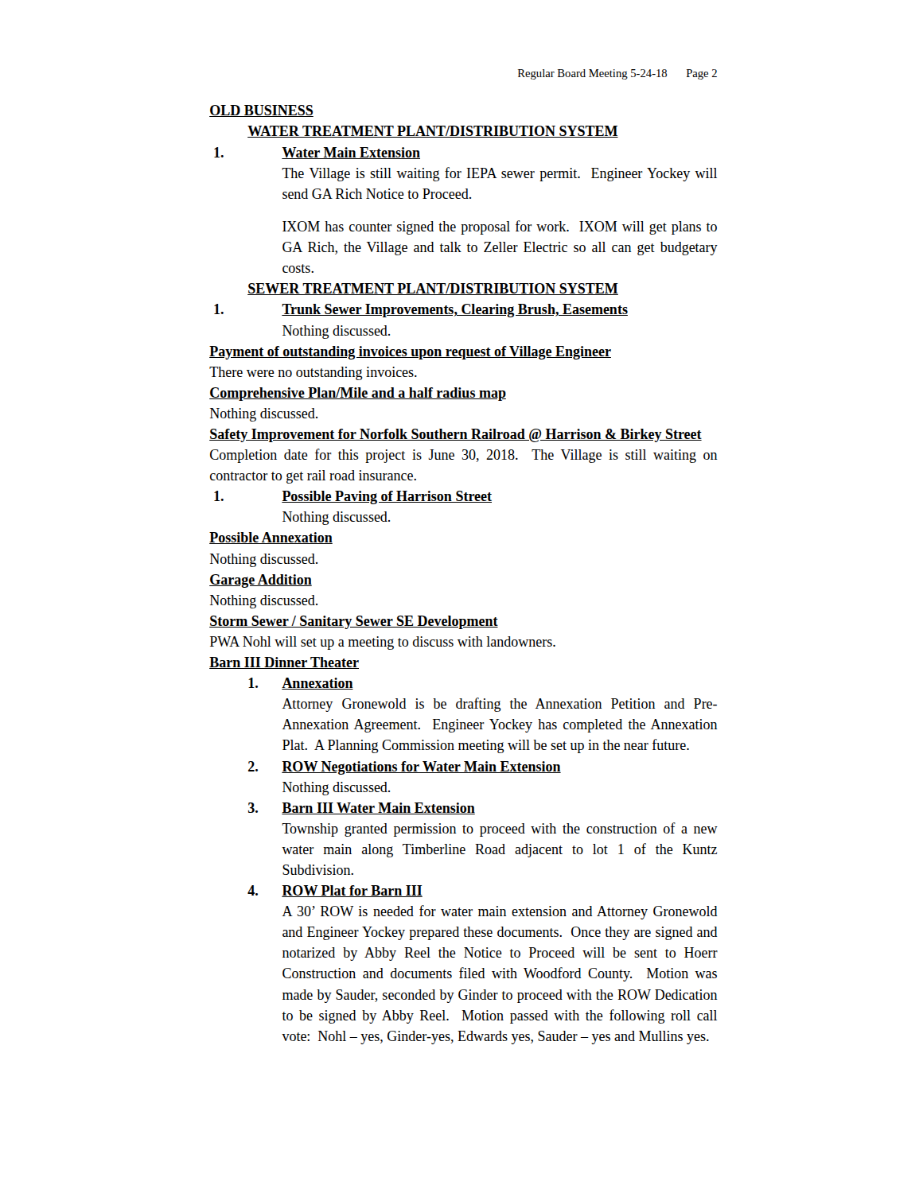Regular Board Meeting 5-24-18 Page 2
OLD BUSINESS
WATER TREATMENT PLANT/DISTRIBUTION SYSTEM
1. Water Main Extension
The Village is still waiting for IEPA sewer permit. Engineer Yockey will send GA Rich Notice to Proceed.
IXOM has counter signed the proposal for work. IXOM will get plans to GA Rich, the Village and talk to Zeller Electric so all can get budgetary costs.
SEWER TREATMENT PLANT/DISTRIBUTION SYSTEM
1. Trunk Sewer Improvements, Clearing Brush, Easements
Nothing discussed.
Payment of outstanding invoices upon request of Village Engineer
There were no outstanding invoices.
Comprehensive Plan/Mile and a half radius map
Nothing discussed.
Safety Improvement for Norfolk Southern Railroad @ Harrison & Birkey Street
Completion date for this project is June 30, 2018. The Village is still waiting on contractor to get rail road insurance.
1. Possible Paving of Harrison Street
Nothing discussed.
Possible Annexation
Nothing discussed.
Garage Addition
Nothing discussed.
Storm Sewer / Sanitary Sewer SE Development
PWA Nohl will set up a meeting to discuss with landowners.
Barn III Dinner Theater
1. Annexation
Attorney Gronewold is be drafting the Annexation Petition and Pre-Annexation Agreement. Engineer Yockey has completed the Annexation Plat. A Planning Commission meeting will be set up in the near future.
2. ROW Negotiations for Water Main Extension
Nothing discussed.
3. Barn III Water Main Extension
Township granted permission to proceed with the construction of a new water main along Timberline Road adjacent to lot 1 of the Kuntz Subdivision.
4. ROW Plat for Barn III
A 30’ ROW is needed for water main extension and Attorney Gronewold and Engineer Yockey prepared these documents. Once they are signed and notarized by Abby Reel the Notice to Proceed will be sent to Hoerr Construction and documents filed with Woodford County. Motion was made by Sauder, seconded by Ginder to proceed with the ROW Dedication to be signed by Abby Reel. Motion passed with the following roll call vote: Nohl – yes, Ginder-yes, Edwards yes, Sauder – yes and Mullins yes.